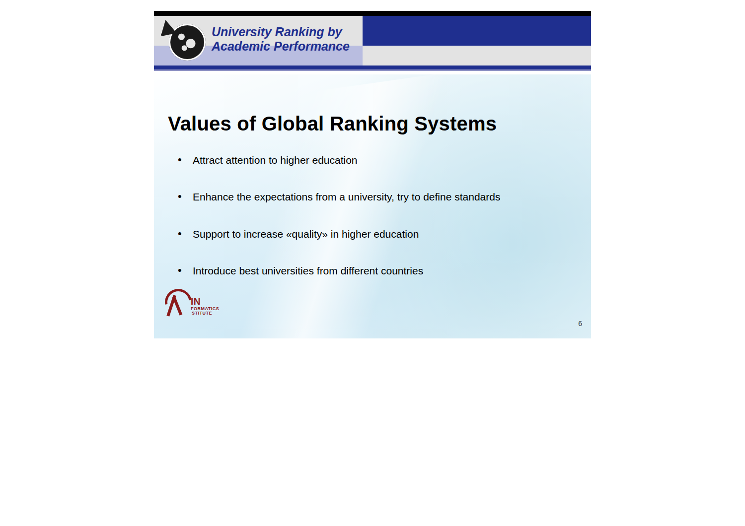University Ranking by Academic Performance
Values of Global Ranking Systems
Attract attention to higher education
Enhance the expectations from a university, try to define standards
Support to increase «quality» in higher education
Introduce best universities from different countries
IN FORMATICS STITUTE
6